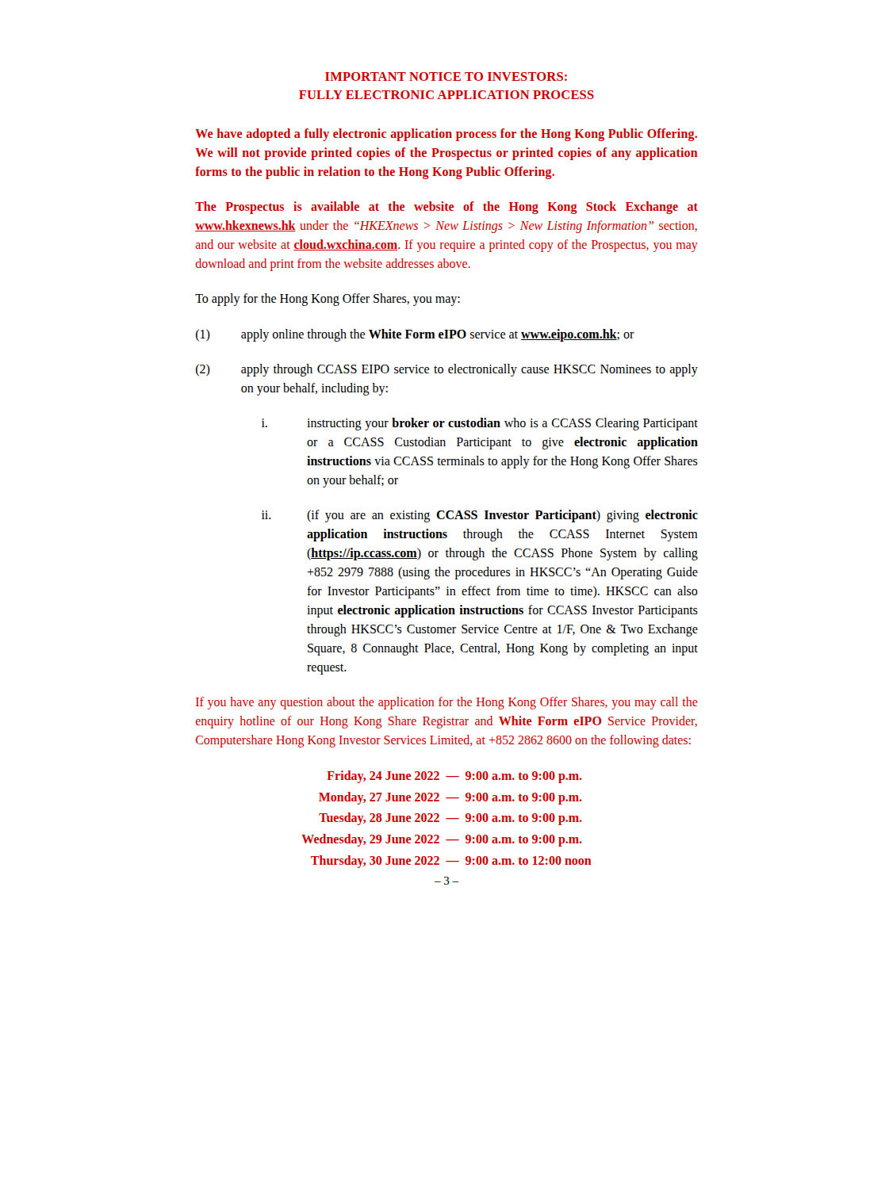IMPORTANT NOTICE TO INVESTORS:
FULLY ELECTRONIC APPLICATION PROCESS
We have adopted a fully electronic application process for the Hong Kong Public Offering. We will not provide printed copies of the Prospectus or printed copies of any application forms to the public in relation to the Hong Kong Public Offering.
The Prospectus is available at the website of the Hong Kong Stock Exchange at www.hkexnews.hk under the “HKEXnews > New Listings > New Listing Information” section, and our website at cloud.wxchina.com. If you require a printed copy of the Prospectus, you may download and print from the website addresses above.
To apply for the Hong Kong Offer Shares, you may:
(1) apply online through the White Form eIPO service at www.eipo.com.hk; or
(2) apply through CCASS EIPO service to electronically cause HKSCC Nominees to apply on your behalf, including by:
i. instructing your broker or custodian who is a CCASS Clearing Participant or a CCASS Custodian Participant to give electronic application instructions via CCASS terminals to apply for the Hong Kong Offer Shares on your behalf; or
ii. (if you are an existing CCASS Investor Participant) giving electronic application instructions through the CCASS Internet System (https://ip.ccass.com) or through the CCASS Phone System by calling +852 2979 7888 (using the procedures in HKSCC’s “An Operating Guide for Investor Participants” in effect from time to time). HKSCC can also input electronic application instructions for CCASS Investor Participants through HKSCC’s Customer Service Centre at 1/F, One & Two Exchange Square, 8 Connaught Place, Central, Hong Kong by completing an input request.
If you have any question about the application for the Hong Kong Offer Shares, you may call the enquiry hotline of our Hong Kong Share Registrar and White Form eIPO Service Provider, Computershare Hong Kong Investor Services Limited, at +852 2862 8600 on the following dates:
| Friday, 24 June 2022 | — | 9:00 a.m. to 9:00 p.m. |
| Monday, 27 June 2022 | — | 9:00 a.m. to 9:00 p.m. |
| Tuesday, 28 June 2022 | — | 9:00 a.m. to 9:00 p.m. |
| Wednesday, 29 June 2022 | — | 9:00 a.m. to 9:00 p.m. |
| Thursday, 30 June 2022 | — | 9:00 a.m. to 12:00 noon |
– 3 –